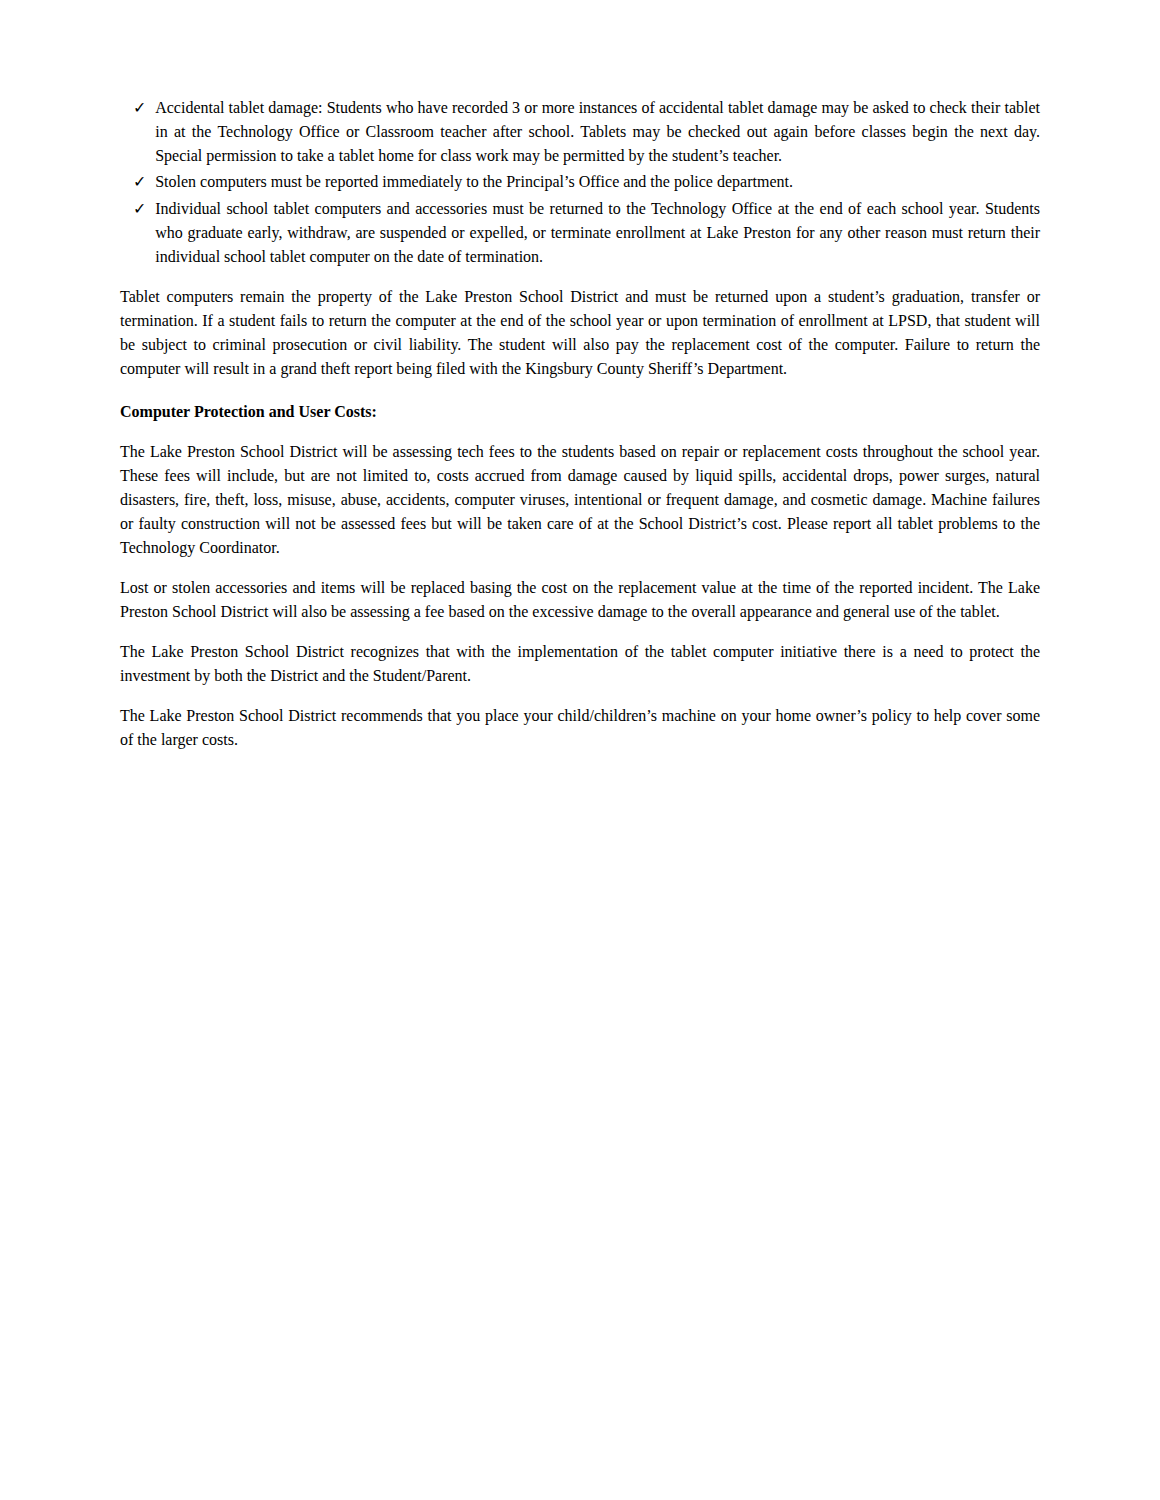Accidental tablet damage: Students who have recorded 3 or more instances of accidental tablet damage may be asked to check their tablet in at the Technology Office or Classroom teacher after school. Tablets may be checked out again before classes begin the next day. Special permission to take a tablet home for class work may be permitted by the student’s teacher.
Stolen computers must be reported immediately to the Principal’s Office and the police department.
Individual school tablet computers and accessories must be returned to the Technology Office at the end of each school year. Students who graduate early, withdraw, are suspended or expelled, or terminate enrollment at Lake Preston for any other reason must return their individual school tablet computer on the date of termination.
Tablet computers remain the property of the Lake Preston School District and must be returned upon a student’s graduation, transfer or termination. If a student fails to return the computer at the end of the school year or upon termination of enrollment at LPSD, that student will be subject to criminal prosecution or civil liability. The student will also pay the replacement cost of the computer. Failure to return the computer will result in a grand theft report being filed with the Kingsbury County Sheriff’s Department.
Computer Protection and User Costs:
The Lake Preston School District will be assessing tech fees to the students based on repair or replacement costs throughout the school year. These fees will include, but are not limited to, costs accrued from damage caused by liquid spills, accidental drops, power surges, natural disasters, fire, theft, loss, misuse, abuse, accidents, computer viruses, intentional or frequent damage, and cosmetic damage. Machine failures or faulty construction will not be assessed fees but will be taken care of at the School District’s cost. Please report all tablet problems to the Technology Coordinator.
Lost or stolen accessories and items will be replaced basing the cost on the replacement value at the time of the reported incident. The Lake Preston School District will also be assessing a fee based on the excessive damage to the overall appearance and general use of the tablet.
The Lake Preston School District recognizes that with the implementation of the tablet computer initiative there is a need to protect the investment by both the District and the Student/Parent.
The Lake Preston School District recommends that you place your child/children’s machine on your home owner’s policy to help cover some of the larger costs.